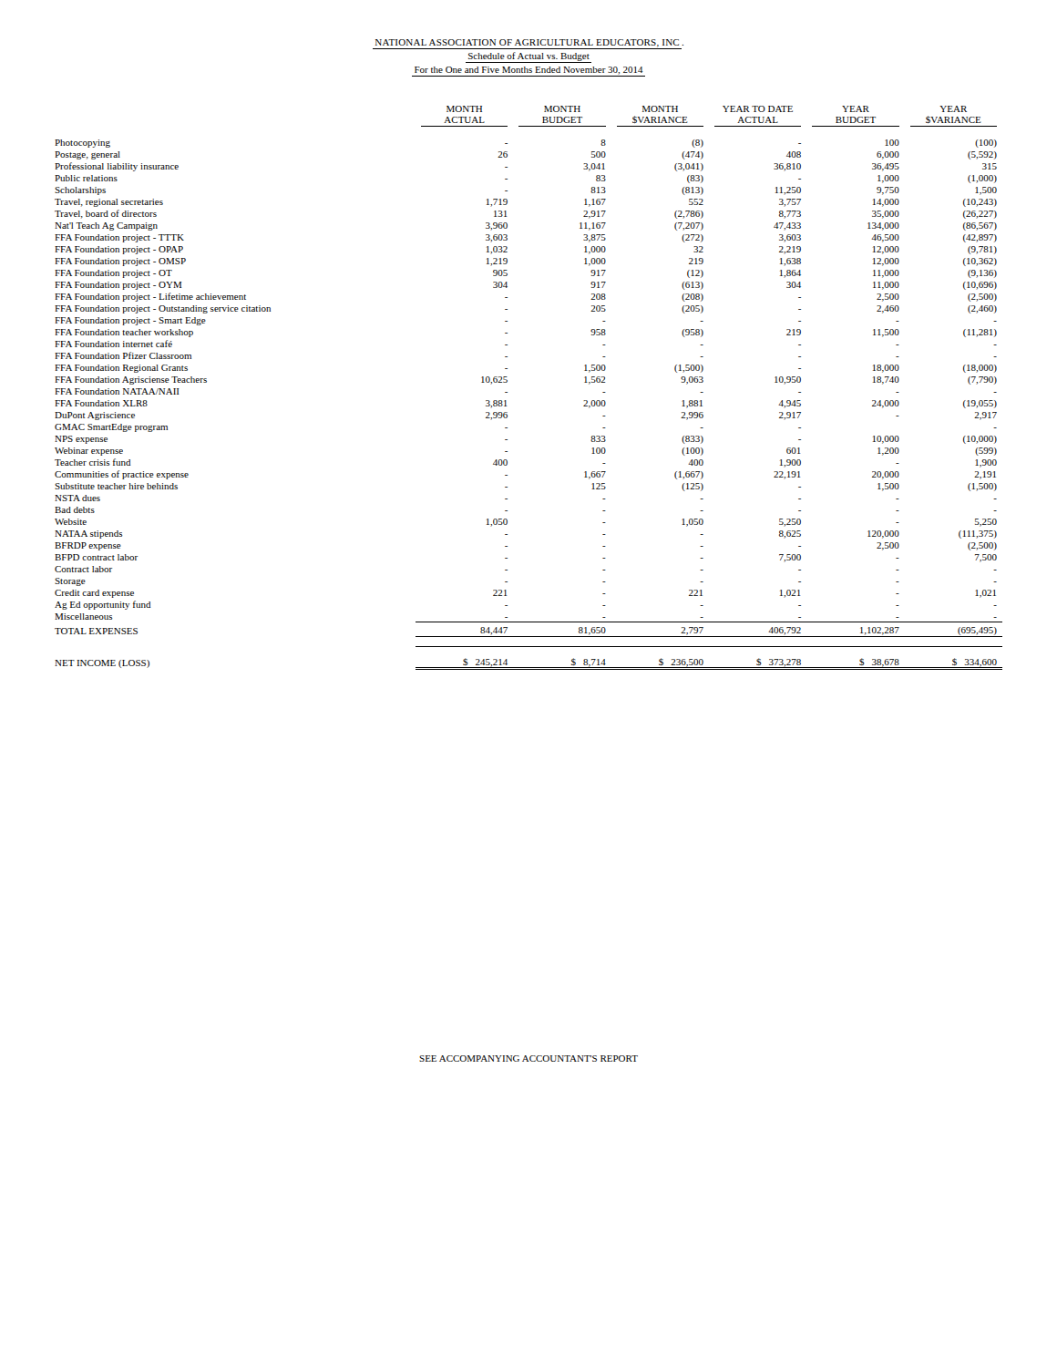NATIONAL ASSOCIATION OF AGRICULTURAL EDUCATORS, INC
.
Schedule of Actual vs. Budget
For the One and Five Months Ended November 30, 2014
| | MONTH | MONTH | MONTH | YEAR TO DATE | YEAR | YEAR |
| --- | --- | --- | --- | --- | --- | --- |
| | ACTUAL | BUDGET | $VARIANCE | ACTUAL | BUDGET | $VARIANCE |
| Photocopying | - | 8 | (8) | - | 100 | (100) |
| Postage, general | 26 | 500 | (474) | 408 | 6,000 | (5,592) |
| Professional liability insurance | - | 3,041 | (3,041) | 36,810 | 36,495 | 315 |
| Public relations | - | 83 | (83) | - | 1,000 | (1,000) |
| Scholarships | - | 813 | (813) | 11,250 | 9,750 | 1,500 |
| Travel, regional secretaries | 1,719 | 1,167 | 552 | 3,757 | 14,000 | (10,243) |
| Travel, board of directors | 131 | 2,917 | (2,786) | 8,773 | 35,000 | (26,227) |
| Nat'l Teach Ag Campaign | 3,960 | 11,167 | (7,207) | 47,433 | 134,000 | (86,567) |
| FFA Foundation project - TTTK | 3,603 | 3,875 | (272) | 3,603 | 46,500 | (42,897) |
| FFA Foundation project - OPAP | 1,032 | 1,000 | 32 | 2,219 | 12,000 | (9,781) |
| FFA Foundation project - OMSP | 1,219 | 1,000 | 219 | 1,638 | 12,000 | (10,362) |
| FFA Foundation project - OT | 905 | 917 | (12) | 1,864 | 11,000 | (9,136) |
| FFA Foundation project - OYM | 304 | 917 | (613) | 304 | 11,000 | (10,696) |
| FFA Foundation project - Lifetime achievement | - | 208 | (208) | - | 2,500 | (2,500) |
| FFA Foundation project - Outstanding service citation | - | 205 | (205) | - | 2,460 | (2,460) |
| FFA Foundation project - Smart Edge | - | - | - | - | - | - |
| FFA Foundation teacher workshop | - | 958 | (958) | 219 | 11,500 | (11,281) |
| FFA Foundation internet café | - | - | - | - | - | - |
| FFA Foundation Pfizer Classroom | - | - | - | - | - | - |
| FFA Foundation Regional Grants | - | 1,500 | (1,500) | - | 18,000 | (18,000) |
| FFA Foundation Agrisciense Teachers | 10,625 | 1,562 | 9,063 | 10,950 | 18,740 | (7,790) |
| FFA Foundation NATAA/NAII | - | - | - | - | - | - |
| FFA Foundation XLR8 | 3,881 | 2,000 | 1,881 | 4,945 | 24,000 | (19,055) |
| DuPont Agriscience | 2,996 | - | 2,996 | 2,917 | - | 2,917 |
| GMAC SmartEdge program | - | - | - | - | | - |
| NPS expense | - | 833 | (833) | - | 10,000 | (10,000) |
| Webinar expense | - | 100 | (100) | 601 | 1,200 | (599) |
| Teacher crisis fund | 400 | - | 400 | 1,900 | - | 1,900 |
| Communities of practice expense | - | 1,667 | (1,667) | 22,191 | 20,000 | 2,191 |
| Substitute teacher hire behinds | - | 125 | (125) | - | 1,500 | (1,500) |
| NSTA dues | - | - | - | - | - | - |
| Bad debts | - | - | - | - | - | - |
| Website | 1,050 | - | 1,050 | 5,250 | - | 5,250 |
| NATAA stipends | - | - | - | 8,625 | 120,000 | (111,375) |
| BFRDP expense | - | - | - | - | 2,500 | (2,500) |
| BFPD contract labor | - | - | - | 7,500 | - | 7,500 |
| Contract labor | - | - | - | - | - | - |
| Storage | - | - | - | - | - | - |
| Credit card expense | 221 | - | 221 | 1,021 | - | 1,021 |
| Ag Ed opportunity fund | - | - | - | - | - | - |
| Miscellaneous | - | - | - | - | - | - |
| TOTAL EXPENSES | 84,447 | 81,650 | 2,797 | 406,792 | 1,102,287 | (695,495) |
| NET INCOME (LOSS) | $ 245,214 | $ 8,714 | $ 236,500 | $ 373,278 | $ 38,678 | $ 334,600 |
SEE ACCOMPANYING ACCOUNTANT'S REPORT